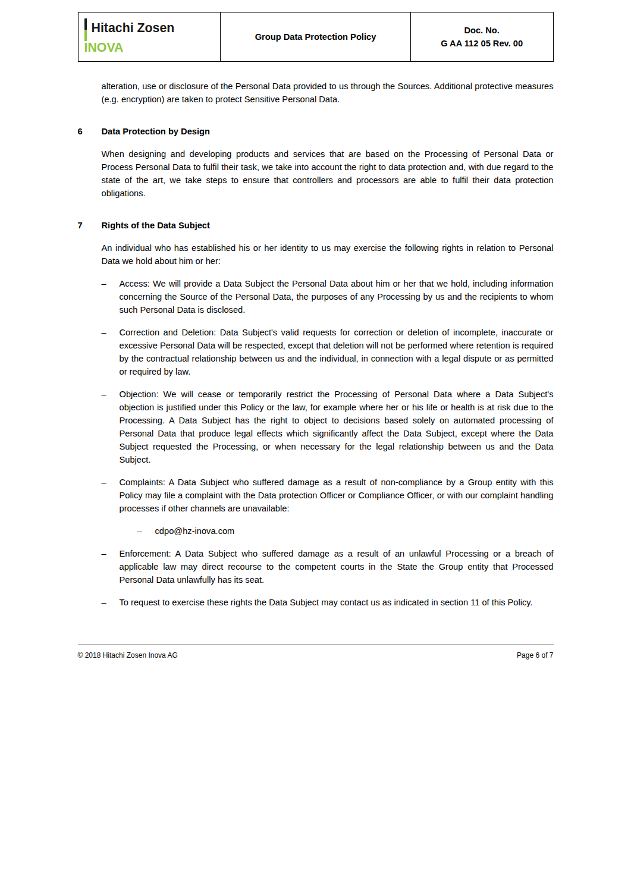| Hitachi Zosen INOVA | Group Data Protection Policy | Doc. No. G AA 112 05 Rev. 00 |
alteration, use or disclosure of the Personal Data provided to us through the Sources. Additional protective measures (e.g. encryption) are taken to protect Sensitive Personal Data.
6 Data Protection by Design
When designing and developing products and services that are based on the Processing of Personal Data or Process Personal Data to fulfil their task, we take into account the right to data protection and, with due regard to the state of the art, we take steps to ensure that controllers and processors are able to fulfil their data protection obligations.
7 Rights of the Data Subject
An individual who has established his or her identity to us may exercise the following rights in relation to Personal Data we hold about him or her:
Access: We will provide a Data Subject the Personal Data about him or her that we hold, including information concerning the Source of the Personal Data, the purposes of any Processing by us and the recipients to whom such Personal Data is disclosed.
Correction and Deletion: Data Subject's valid requests for correction or deletion of incomplete, inaccurate or excessive Personal Data will be respected, except that deletion will not be performed where retention is required by the contractual relationship between us and the individual, in connection with a legal dispute or as permitted or required by law.
Objection: We will cease or temporarily restrict the Processing of Personal Data where a Data Subject's objection is justified under this Policy or the law, for example where her or his life or health is at risk due to the Processing. A Data Subject has the right to object to decisions based solely on automated processing of Personal Data that produce legal effects which significantly affect the Data Subject, except where the Data Subject requested the Processing, or when necessary for the legal relationship between us and the Data Subject.
Complaints: A Data Subject who suffered damage as a result of non-compliance by a Group entity with this Policy may file a complaint with the Data protection Officer or Compliance Officer, or with our complaint handling processes if other channels are unavailable:
cdpo@hz-inova.com
Enforcement: A Data Subject who suffered damage as a result of an unlawful Processing or a breach of applicable law may direct recourse to the competent courts in the State the Group entity that Processed Personal Data unlawfully has its seat.
To request to exercise these rights the Data Subject may contact us as indicated in section 11 of this Policy.
© 2018 Hitachi Zosen Inova AG Page 6 of 7